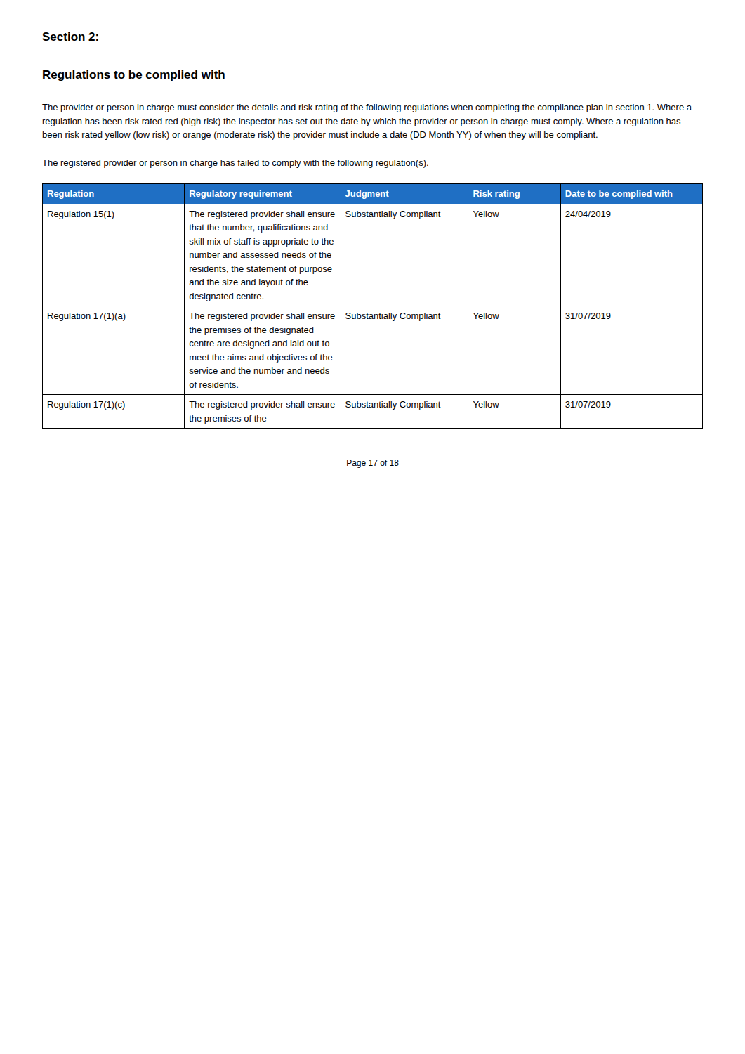Section 2:
Regulations to be complied with
The provider or person in charge must consider the details and risk rating of the following regulations when completing the compliance plan in section 1. Where a regulation has been risk rated red (high risk) the inspector has set out the date by which the provider or person in charge must comply. Where a regulation has been risk rated yellow (low risk) or orange (moderate risk) the provider must include a date (DD Month YY) of when they will be compliant.
The registered provider or person in charge has failed to comply with the following regulation(s).
| Regulation | Regulatory requirement | Judgment | Risk rating | Date to be complied with |
| --- | --- | --- | --- | --- |
| Regulation 15(1) | The registered provider shall ensure that the number, qualifications and skill mix of staff is appropriate to the number and assessed needs of the residents, the statement of purpose and the size and layout of the designated centre. | Substantially Compliant | Yellow | 24/04/2019 |
| Regulation 17(1)(a) | The registered provider shall ensure the premises of the designated centre are designed and laid out to meet the aims and objectives of the service and the number and needs of residents. | Substantially Compliant | Yellow | 31/07/2019 |
| Regulation 17(1)(c) | The registered provider shall ensure the premises of the | Substantially Compliant | Yellow | 31/07/2019 |
Page 17 of 18